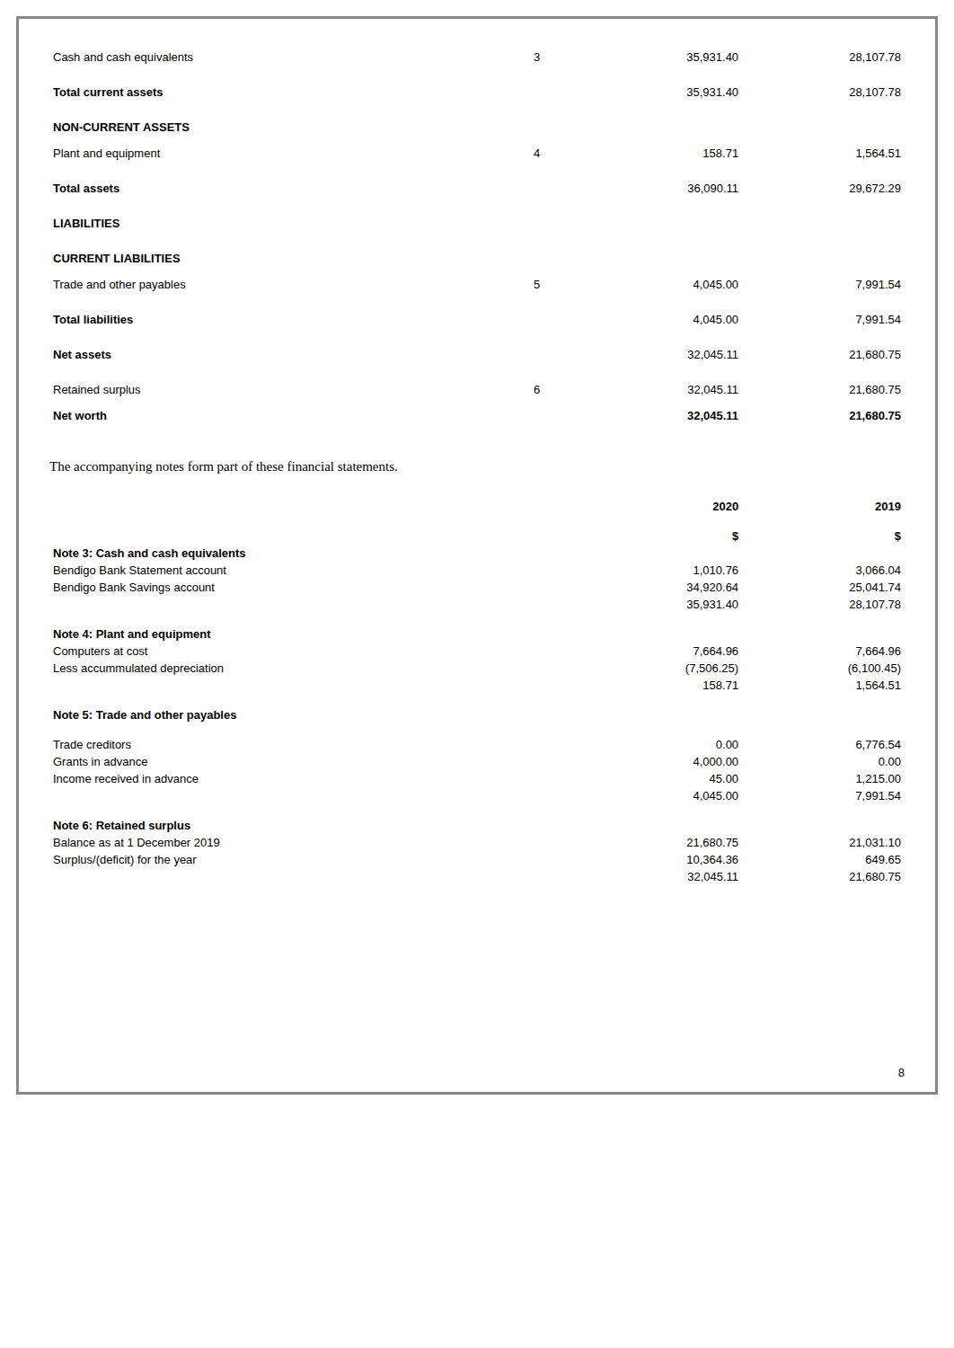| Cash and cash equivalents | 3 | 35,931.40 | 28,107.78 |
| Total current assets | | 35,931.40 | 28,107.78 |
| NON-CURRENT ASSETS | | | |
| Plant and equipment | 4 | 158.71 | 1,564.51 |
| Total assets | | 36,090.11 | 29,672.29 |
| LIABILITIES | | | |
| CURRENT LIABILITIES | | | |
| Trade and other payables | 5 | 4,045.00 | 7,991.54 |
| Total liabilities | | 4,045.00 | 7,991.54 |
| Net assets | | 32,045.11 | 21,680.75 |
| Retained surplus | 6 | 32,045.11 | 21,680.75 |
| Net worth | | 32,045.11 | 21,680.75 |
The accompanying notes form part of these financial statements.
| | 2020 | 2019 |
| | $ | $ |
| Note 3: Cash and cash equivalents | | |
| Bendigo Bank Statement account | 1,010.76 | 3,066.04 |
| Bendigo Bank Savings account | 34,920.64 | 25,041.74 |
| | 35,931.40 | 28,107.78 |
| Note 4: Plant and equipment | | |
| Computers at cost | 7,664.96 | 7,664.96 |
| Less accummulated depreciation | (7,506.25) | (6,100.45) |
| | 158.71 | 1,564.51 |
| Note 5: Trade and other payables | | |
| Trade creditors | 0.00 | 6,776.54 |
| Grants in advance | 4,000.00 | 0.00 |
| Income received in advance | 45.00 | 1,215.00 |
| | 4,045.00 | 7,991.54 |
| Note 6: Retained surplus | | |
| Balance as at 1 December 2019 | 21,680.75 | 21,031.10 |
| Surplus/(deficit) for the year | 10,364.36 | 649.65 |
| | 32,045.11 | 21,680.75 |
8